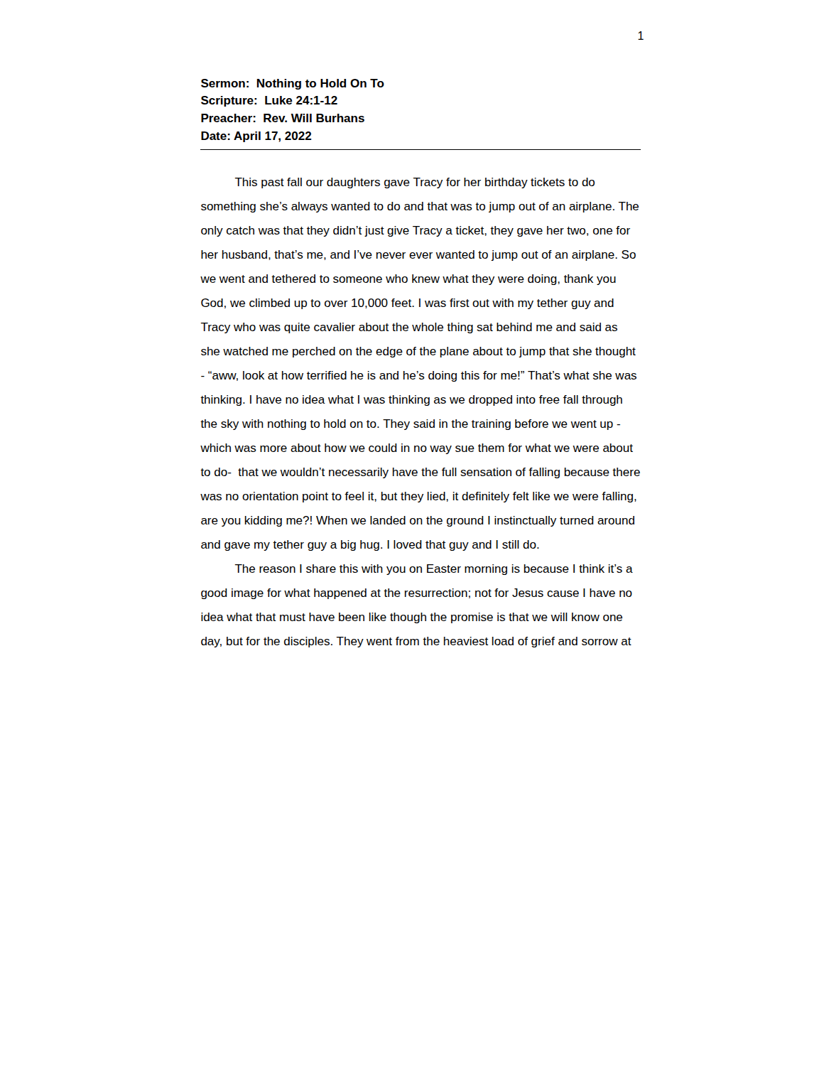1
Sermon: Nothing to Hold On To Scripture: Luke 24:1-12 Preacher: Rev. Will Burhans Date: April 17, 2022
This past fall our daughters gave Tracy for her birthday tickets to do something she’s always wanted to do and that was to jump out of an airplane. The only catch was that they didn’t just give Tracy a ticket, they gave her two, one for her husband, that’s me, and I’ve never ever wanted to jump out of an airplane. So we went and tethered to someone who knew what they were doing, thank you God, we climbed up to over 10,000 feet. I was first out with my tether guy and Tracy who was quite cavalier about the whole thing sat behind me and said as she watched me perched on the edge of the plane about to jump that she thought - “aww, look at how terrified he is and he’s doing this for me!” That’s what she was thinking. I have no idea what I was thinking as we dropped into free fall through the sky with nothing to hold on to. They said in the training before we went up - which was more about how we could in no way sue them for what we were about to do- that we wouldn’t necessarily have the full sensation of falling because there was no orientation point to feel it, but they lied, it definitely felt like we were falling, are you kidding me?! When we landed on the ground I instinctually turned around and gave my tether guy a big hug. I loved that guy and I still do.
The reason I share this with you on Easter morning is because I think it’s a good image for what happened at the resurrection; not for Jesus cause I have no idea what that must have been like though the promise is that we will know one day, but for the disciples. They went from the heaviest load of grief and sorrow at